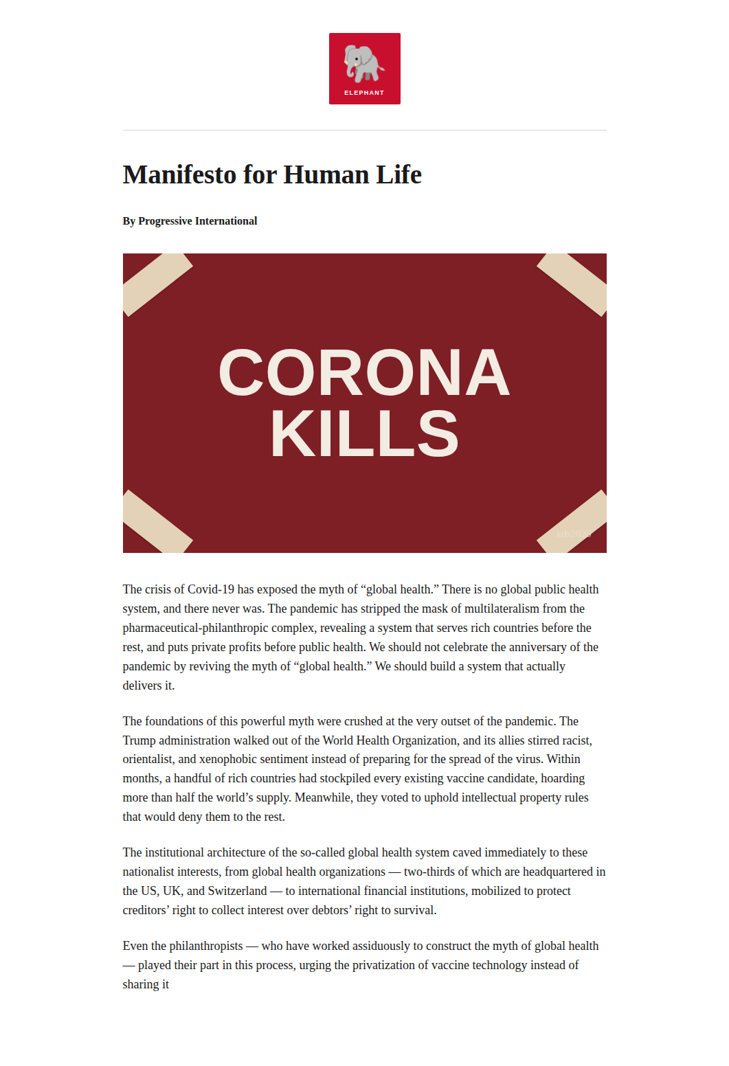🐘
Elephant
Manifesto for Human Life
By Progressive International
Corona Kills
kds2020
The crisis of Covid-19 has exposed the myth of “global health.” There is no global public health system, and there never was. The pandemic has stripped the mask of multilateralism from the pharmaceutical-philanthropic complex, revealing a system that serves rich countries before the rest, and puts private profits before public health. We should not celebrate the anniversary of the pandemic by reviving the myth of “global health.” We should build a system that actually delivers it.
The foundations of this powerful myth were crushed at the very outset of the pandemic. The Trump administration walked out of the World Health Organization, and its allies stirred racist, orientalist, and xenophobic sentiment instead of preparing for the spread of the virus. Within months, a handful of rich countries had stockpiled every existing vaccine candidate, hoarding more than half the world’s supply. Meanwhile, they voted to uphold intellectual property rules that would deny them to the rest.
The institutional architecture of the so-called global health system caved immediately to these nationalist interests, from global health organizations — two-thirds of which are headquartered in the US, UK, and Switzerland — to international financial institutions, mobilized to protect creditors’ right to collect interest over debtors’ right to survival.
Even the philanthropists — who have worked assiduously to construct the myth of global health — played their part in this process, urging the privatization of vaccine technology instead of sharing it